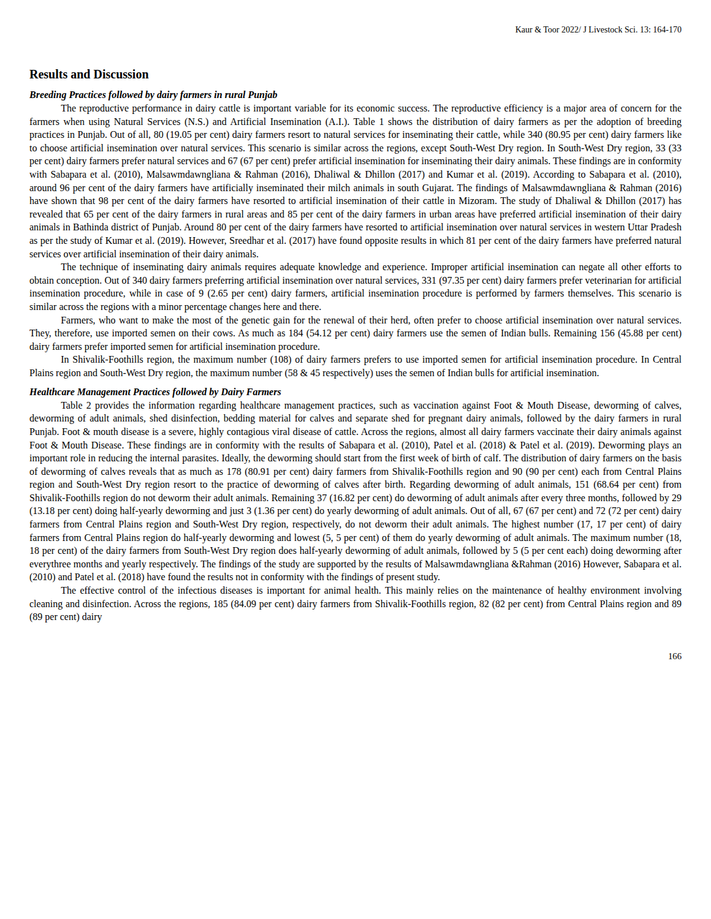Kaur & Toor 2022/ J Livestock Sci. 13: 164-170
Results and Discussion
Breeding Practices followed by dairy farmers in rural Punjab
The reproductive performance in dairy cattle is important variable for its economic success. The reproductive efficiency is a major area of concern for the farmers when using Natural Services (N.S.) and Artificial Insemination (A.I.). Table 1 shows the distribution of dairy farmers as per the adoption of breeding practices in Punjab. Out of all, 80 (19.05 per cent) dairy farmers resort to natural services for inseminating their cattle, while 340 (80.95 per cent) dairy farmers like to choose artificial insemination over natural services. This scenario is similar across the regions, except South-West Dry region. In South-West Dry region, 33 (33 per cent) dairy farmers prefer natural services and 67 (67 per cent) prefer artificial insemination for inseminating their dairy animals. These findings are in conformity with Sabapara et al. (2010), Malsawmdawngliana & Rahman (2016), Dhaliwal & Dhillon (2017) and Kumar et al. (2019). According to Sabapara et al. (2010), around 96 per cent of the dairy farmers have artificially inseminated their milch animals in south Gujarat. The findings of Malsawmdawngliana & Rahman (2016) have shown that 98 per cent of the dairy farmers have resorted to artificial insemination of their cattle in Mizoram. The study of Dhaliwal & Dhillon (2017) has revealed that 65 per cent of the dairy farmers in rural areas and 85 per cent of the dairy farmers in urban areas have preferred artificial insemination of their dairy animals in Bathinda district of Punjab. Around 80 per cent of the dairy farmers have resorted to artificial insemination over natural services in western Uttar Pradesh as per the study of Kumar et al. (2019). However, Sreedhar et al. (2017) have found opposite results in which 81 per cent of the dairy farmers have preferred natural services over artificial insemination of their dairy animals.
The technique of inseminating dairy animals requires adequate knowledge and experience. Improper artificial insemination can negate all other efforts to obtain conception. Out of 340 dairy farmers preferring artificial insemination over natural services, 331 (97.35 per cent) dairy farmers prefer veterinarian for artificial insemination procedure, while in case of 9 (2.65 per cent) dairy farmers, artificial insemination procedure is performed by farmers themselves. This scenario is similar across the regions with a minor percentage changes here and there.
Farmers, who want to make the most of the genetic gain for the renewal of their herd, often prefer to choose artificial insemination over natural services. They, therefore, use imported semen on their cows. As much as 184 (54.12 per cent) dairy farmers use the semen of Indian bulls. Remaining 156 (45.88 per cent) dairy farmers prefer imported semen for artificial insemination procedure.
In Shivalik-Foothills region, the maximum number (108) of dairy farmers prefers to use imported semen for artificial insemination procedure. In Central Plains region and South-West Dry region, the maximum number (58 & 45 respectively) uses the semen of Indian bulls for artificial insemination.
Healthcare Management Practices followed by Dairy Farmers
Table 2 provides the information regarding healthcare management practices, such as vaccination against Foot & Mouth Disease, deworming of calves, deworming of adult animals, shed disinfection, bedding material for calves and separate shed for pregnant dairy animals, followed by the dairy farmers in rural Punjab. Foot & mouth disease is a severe, highly contagious viral disease of cattle. Across the regions, almost all dairy farmers vaccinate their dairy animals against Foot & Mouth Disease. These findings are in conformity with the results of Sabapara et al. (2010), Patel et al. (2018) & Patel et al. (2019). Deworming plays an important role in reducing the internal parasites. Ideally, the deworming should start from the first week of birth of calf. The distribution of dairy farmers on the basis of deworming of calves reveals that as much as 178 (80.91 per cent) dairy farmers from Shivalik-Foothills region and 90 (90 per cent) each from Central Plains region and South-West Dry region resort to the practice of deworming of calves after birth. Regarding deworming of adult animals, 151 (68.64 per cent) from Shivalik-Foothills region do not deworm their adult animals. Remaining 37 (16.82 per cent) do deworming of adult animals after every three months, followed by 29 (13.18 per cent) doing half-yearly deworming and just 3 (1.36 per cent) do yearly deworming of adult animals. Out of all, 67 (67 per cent) and 72 (72 per cent) dairy farmers from Central Plains region and South-West Dry region, respectively, do not deworm their adult animals. The highest number (17, 17 per cent) of dairy farmers from Central Plains region do half-yearly deworming and lowest (5, 5 per cent) of them do yearly deworming of adult animals. The maximum number (18, 18 per cent) of the dairy farmers from South-West Dry region does half-yearly deworming of adult animals, followed by 5 (5 per cent each) doing deworming after everythree months and yearly respectively. The findings of the study are supported by the results of Malsawmdawngliana &Rahman (2016) However, Sabapara et al. (2010) and Patel et al. (2018) have found the results not in conformity with the findings of present study.
The effective control of the infectious diseases is important for animal health. This mainly relies on the maintenance of healthy environment involving cleaning and disinfection. Across the regions, 185 (84.09 per cent) dairy farmers from Shivalik-Foothills region, 82 (82 per cent) from Central Plains region and 89 (89 per cent) dairy
166